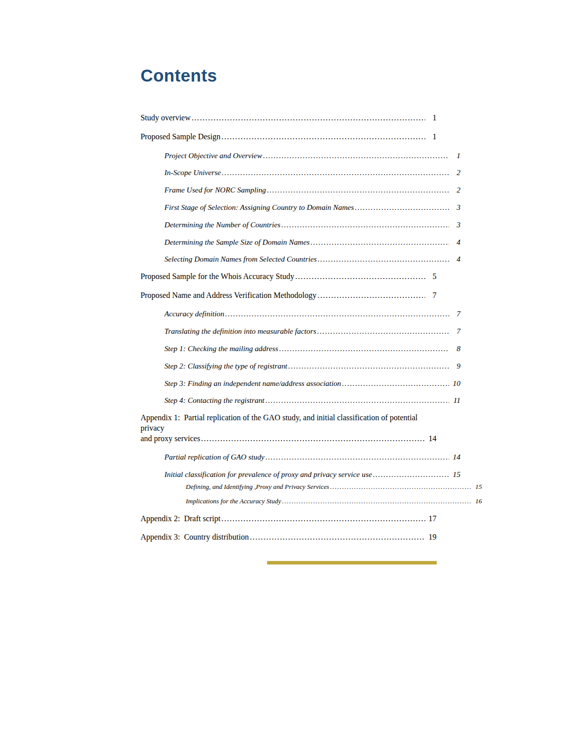Contents
Study overview ........................................................................................................................... 1
Proposed Sample Design ........................................................................................................... 1
Project Objective and Overview ................................................................................................... 1
In-Scope Universe ..................................................................................................................... 2
Frame Used for NORC Sampling ................................................................................................. 2
First Stage of Selection: Assigning Country to Domain Names ..................................................... 3
Determining the Number of Countries ............................................................................................ 3
Determining the Sample Size of Domain Names ........................................................................... 4
Selecting Domain Names from Selected Countries ......................................................................... 4
Proposed Sample for the Whois Accuracy Study .......................................................................... 5
Proposed Name and Address Verification Methodology ............................................................. 7
Accuracy definition ................................................................................................................... 7
Translating the definition into measurable factors ......................................................................... 7
Step 1: Checking the mailing address ............................................................................................. 8
Step 2: Classifying the type of registrant ......................................................................................... 9
Step 3: Finding an independent name/address association .......................................................... 10
Step 4: Contacting the registrant .................................................................................................. 11
Appendix 1: Partial replication of the GAO study, and initial classification of potential privacy and proxy services ..................................................................................................................... 14
Partial replication of GAO study ................................................................................................ 14
Initial classification for prevalence of proxy and privacy service use .......................................... 15
Defining, and Identifying ,Proxy and Privacy Services ...................................................................... 15
Implications for the Accuracy Study ................................................................................................. 16
Appendix 2: Draft script ......................................................................................................... 17
Appendix 3: Country distribution ............................................................................................ 19